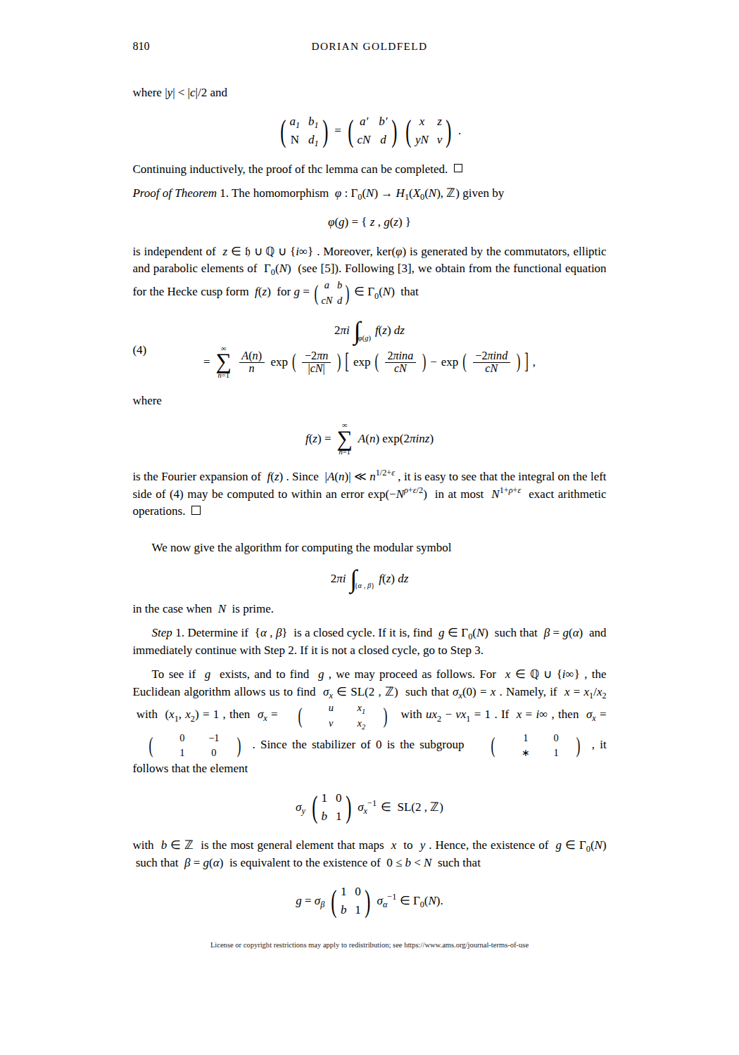810
Dorian Goldfeld
where |y| < |c|/2 and
( a1 b1 Nd1 ) = ( a′b′ cN d ) ( xz yN v ) .
Continuing inductively, the proof of thc lemma can be completed.
Proof of Theorem 1. The homomorphism φ : Γ0(N) → H1(X0(N), ℤ) given by
φ(g) = { z , g(z) }
is independent of z ∈ 𝔥 ∪ ℚ ∪ {i∞} . Moreover, ker(φ) is generated by the commutators, elliptic and parabolic elements of Γ0(N) (see [5]). Following [3], we obtain from the functional equation for the Hecke cusp form f(z) for g = (abcN d) ∈ Γ0(N) that
(4)
2πi ∫φ(g) f(z) dz
= ∞ ∑ n=1 A(n) n exp ( −2πn|cN| ) [ exp ( 2πina cN ) − exp ( −2πind cN ) ] ,
where
f(z) = ∞ ∑ n=1 A(n) exp(2πinz)
is the Fourier expansion of f(z) . Since |A(n)| ≪ n1/2+ε , it is easy to see that the integral on the left side of (4) may be computed to within an error exp(−Nρ+ε/2) in at most N1+ρ+ε exact arithmetic operations.
We now give the algorithm for computing the modular symbol
2πi ∫{α , β} f(z) dz
in the case when N is prime.
Step 1. Determine if {α , β} is a closed cycle. If it is, find g ∈ Γ0(N) such that β = g(α) and immediately continue with Step 2. If it is not a closed cycle, go to Step 3.
To see if g exists, and to find g , we may proceed as follows. For x ∈ ℚ ∪ {i∞} , the Euclidean algorithm allows us to find σx ∈ SL(2 , ℤ) such that σx(0) = x . Namely, if x = x1/x2 with (x1, x2) = 1 , then σx = (ux1 vx2) with ux2 − vx1 = 1 . If x = i∞ , then σx = (0−110) . Since the stabilizer of 0 is the subgroup (10∗1) , it follows that the element
σy ( 10 b 1 ) σx−1 ∈ SL(2 , ℤ)
with b ∈ ℤ is the most general element that maps x to y . Hence, the existence of g ∈ Γ0(N) such that β = g(α) is equivalent to the existence of 0 ≤ b < N such that
g = σβ ( 10 b 1 ) σα−1 ∈ Γ0(N).
License or copyright restrictions may apply to redistribution; see https://www.ams.org/journal-terms-of-use